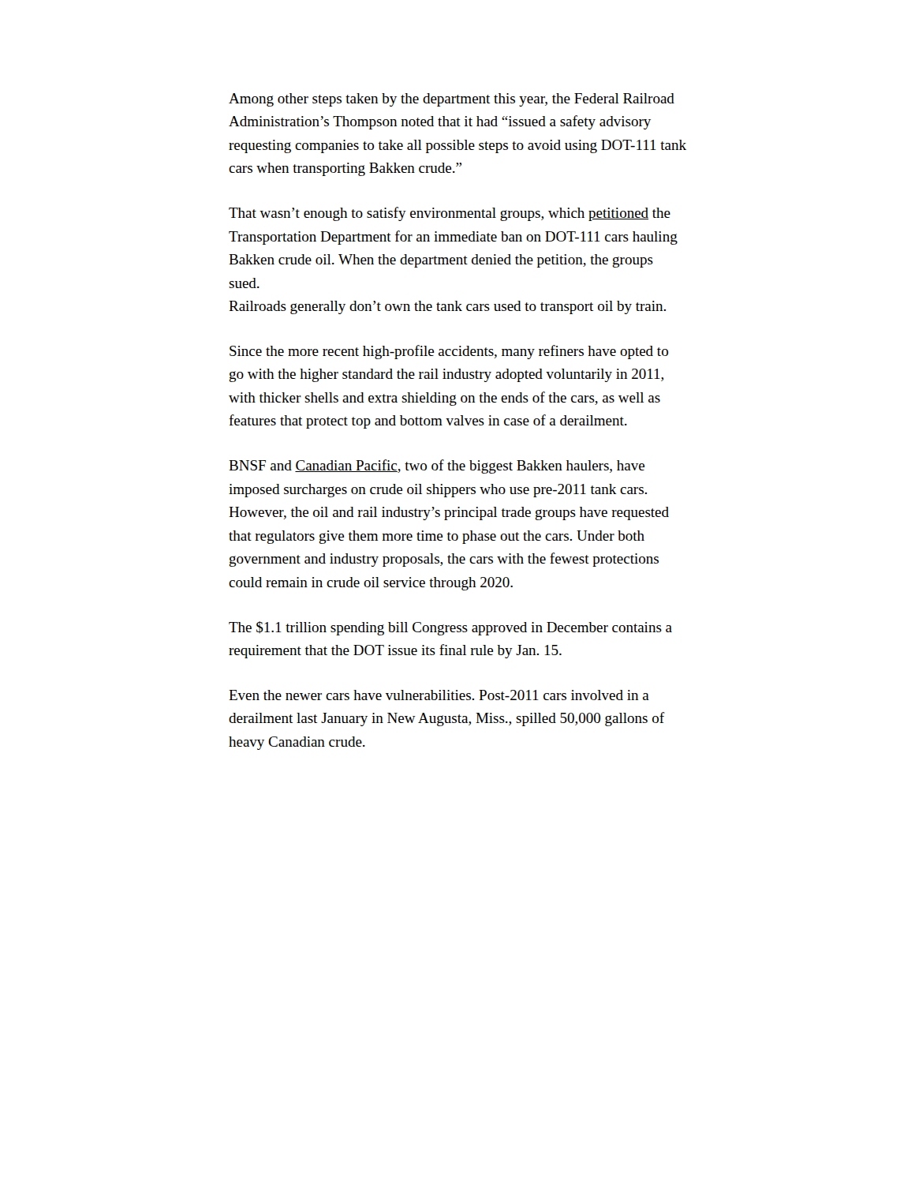Among other steps taken by the department this year, the Federal Railroad Administration’s Thompson noted that it had “issued a safety advisory requesting companies to take all possible steps to avoid using DOT-111 tank cars when transporting Bakken crude.”
That wasn’t enough to satisfy environmental groups, which petitioned the Transportation Department for an immediate ban on DOT-111 cars hauling Bakken crude oil. When the department denied the petition, the groups sued.
Railroads generally don’t own the tank cars used to transport oil by train.
Since the more recent high-profile accidents, many refiners have opted to go with the higher standard the rail industry adopted voluntarily in 2011, with thicker shells and extra shielding on the ends of the cars, as well as features that protect top and bottom valves in case of a derailment.
BNSF and Canadian Pacific, two of the biggest Bakken haulers, have imposed surcharges on crude oil shippers who use pre-2011 tank cars.
However, the oil and rail industry’s principal trade groups have requested that regulators give them more time to phase out the cars. Under both government and industry proposals, the cars with the fewest protections could remain in crude oil service through 2020.
The $1.1 trillion spending bill Congress approved in December contains a requirement that the DOT issue its final rule by Jan. 15.
Even the newer cars have vulnerabilities. Post-2011 cars involved in a derailment last January in New Augusta, Miss., spilled 50,000 gallons of heavy Canadian crude.